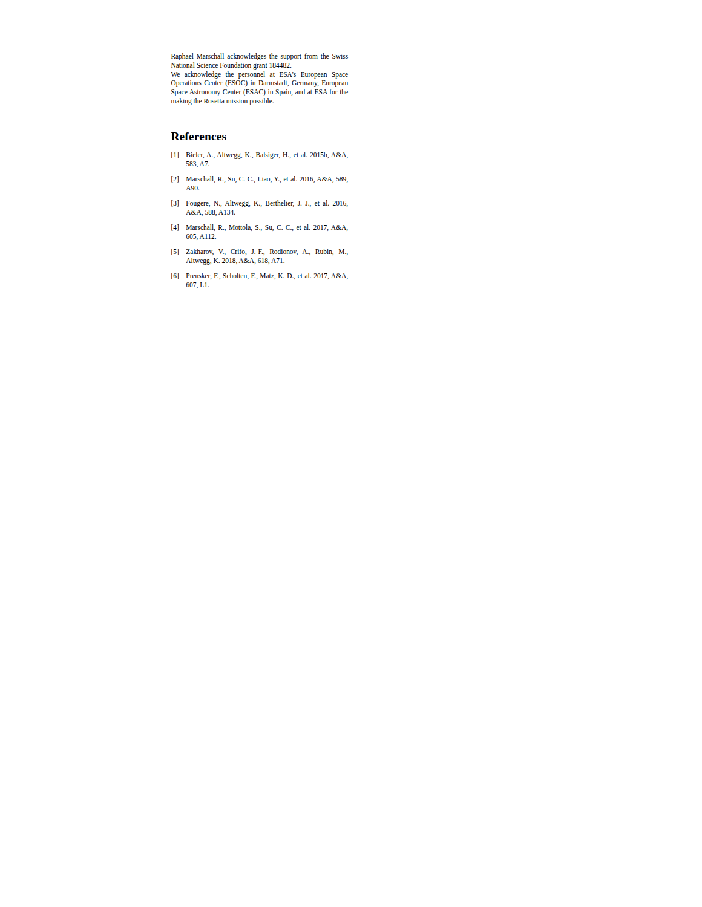Raphael Marschall acknowledges the support from the Swiss National Science Foundation grant 184482.
We acknowledge the personnel at ESA's European Space Operations Center (ESOC) in Darmstadt, Germany, European Space Astronomy Center (ESAC) in Spain, and at ESA for the making the Rosetta mission possible.
References
[1] Bieler, A., Altwegg, K., Balsiger, H., et al. 2015b, A&A, 583, A7.
[2] Marschall, R., Su, C. C., Liao, Y., et al. 2016, A&A, 589, A90.
[3] Fougere, N., Altwegg, K., Berthelier, J. J., et al. 2016, A&A, 588, A134.
[4] Marschall, R., Mottola, S., Su, C. C., et al. 2017, A&A, 605, A112.
[5] Zakharov, V., Crifo, J.-F., Rodionov, A., Rubin, M., Altwegg, K. 2018, A&A, 618, A71.
[6] Preusker, F., Scholten, F., Matz, K.-D., et al. 2017, A&A, 607, L1.